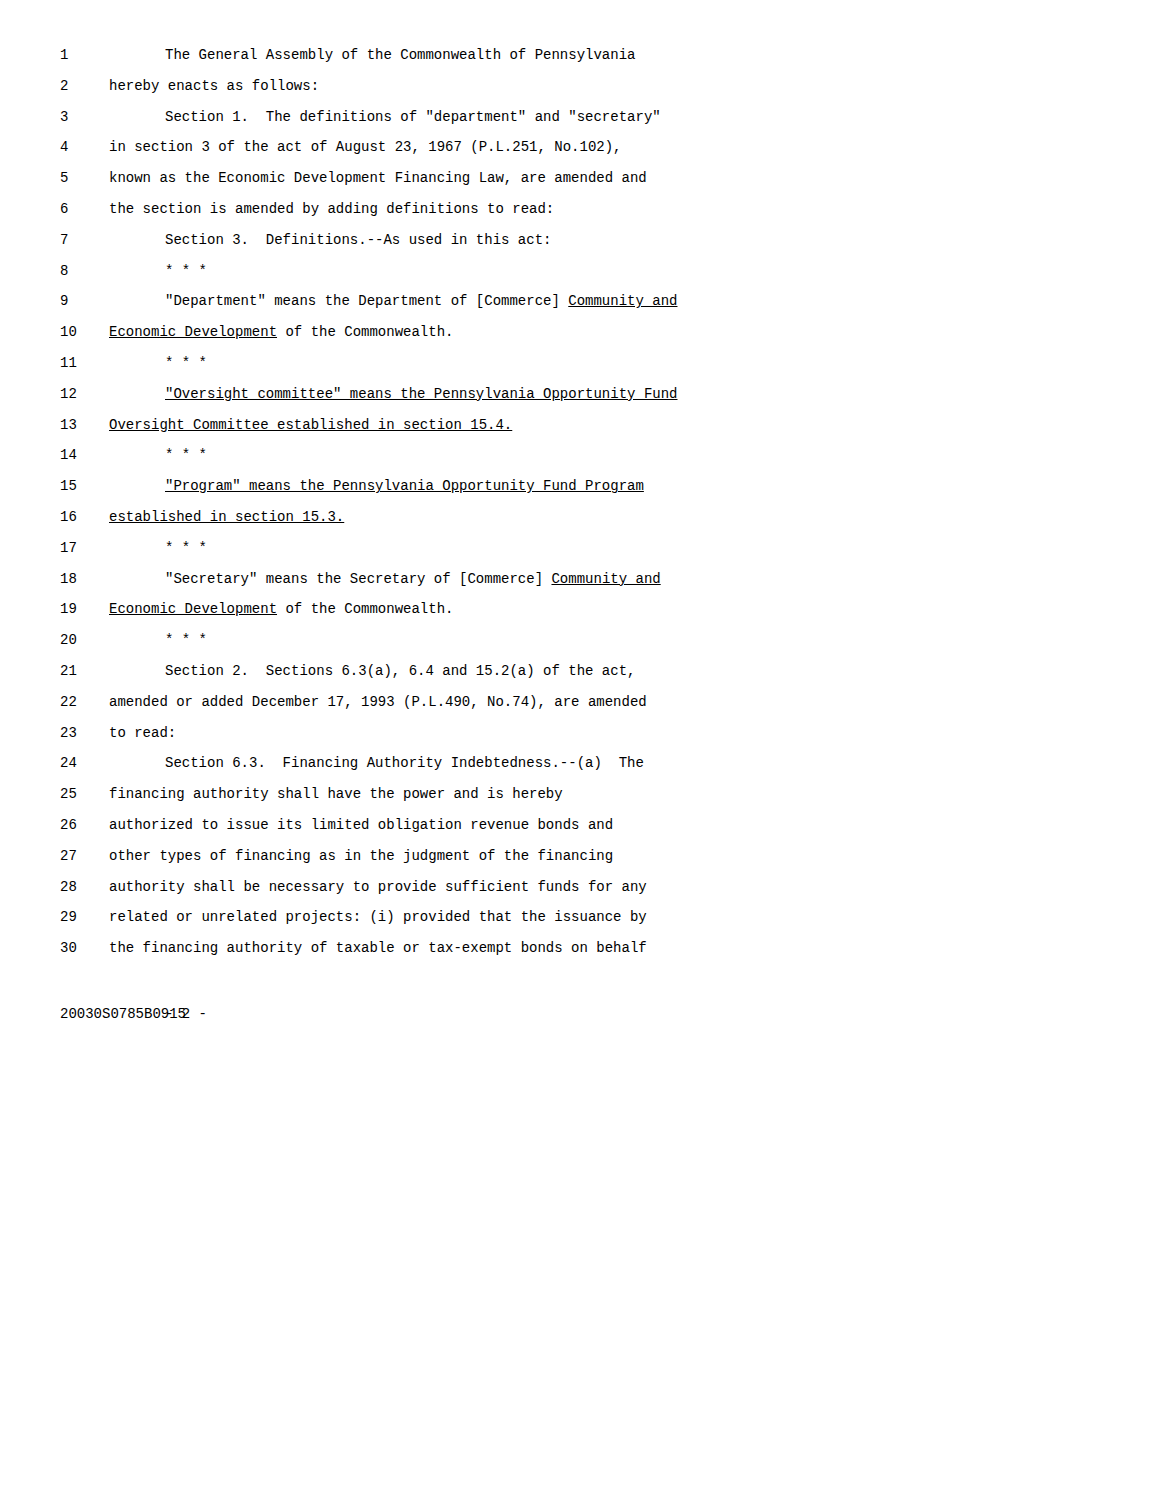1 The General Assembly of the Commonwealth of Pennsylvania
2 hereby enacts as follows:
3 Section 1. The definitions of "department" and "secretary"
4 in section 3 of the act of August 23, 1967 (P.L.251, No.102),
5 known as the Economic Development Financing Law, are amended and
6 the section is amended by adding definitions to read:
7 Section 3. Definitions.--As used in this act:
8 * * *
9 "Department" means the Department of [Commerce] Community and
10 Economic Development of the Commonwealth.
11 * * *
12 "Oversight committee" means the Pennsylvania Opportunity Fund
13 Oversight Committee established in section 15.4.
14 * * *
15 "Program" means the Pennsylvania Opportunity Fund Program
16 established in section 15.3.
17 * * *
18 "Secretary" means the Secretary of [Commerce] Community and
19 Economic Development of the Commonwealth.
20 * * *
21 Section 2. Sections 6.3(a), 6.4 and 15.2(a) of the act,
22 amended or added December 17, 1993 (P.L.490, No.74), are amended
23 to read:
24 Section 6.3. Financing Authority Indebtedness.--(a) The
25 financing authority shall have the power and is hereby
26 authorized to issue its limited obligation revenue bonds and
27 other types of financing as in the judgment of the financing
28 authority shall be necessary to provide sufficient funds for any
29 related or unrelated projects: (i) provided that the issuance by
30 the financing authority of taxable or tax-exempt bonds on behalf
20030S0785B0915 - 2 -